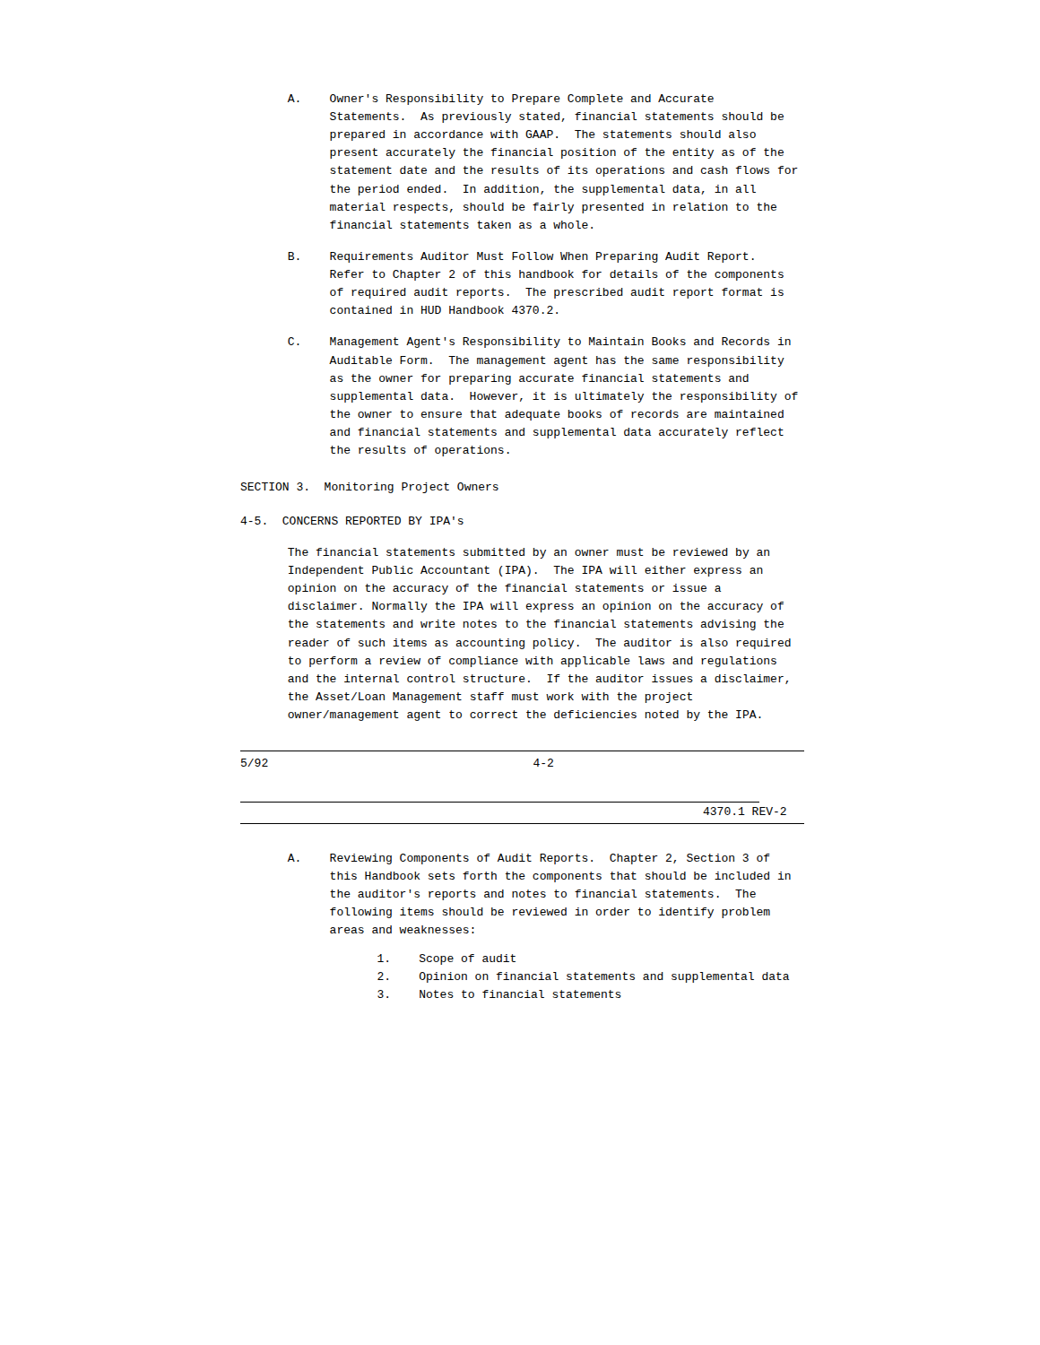A.
Owner's Responsibility to Prepare Complete and Accurate Statements. As previously stated, financial statements should be prepared in accordance with GAAP. The statements should also present accurately the financial position of the entity as of the statement date and the results of its operations and cash flows for the period ended. In addition, the supplemental data, in all material respects, should be fairly presented in relation to the financial statements taken as a whole.
B.
Requirements Auditor Must Follow When Preparing Audit Report. Refer to Chapter 2 of this handbook for details of the components of required audit reports. The prescribed audit report format is contained in HUD Handbook 4370.2.
C.
Management Agent's Responsibility to Maintain Books and Records in Auditable Form. The management agent has the same responsibility as the owner for preparing accurate financial statements and supplemental data. However, it is ultimately the responsibility of the owner to ensure that adequate books of records are maintained and financial statements and supplemental data accurately reflect the results of operations.
SECTION 3. Monitoring Project Owners
4-5. CONCERNS REPORTED BY IPA's
The financial statements submitted by an owner must be reviewed by an Independent Public Accountant (IPA). The IPA will either express an opinion on the accuracy of the financial statements or issue a disclaimer. Normally the IPA will express an opinion on the accuracy of the statements and write notes to the financial statements advising the reader of such items as accounting policy. The auditor is also required to perform a review of compliance with applicable laws and regulations and the internal control structure. If the auditor issues a disclaimer, the Asset/Loan Management staff must work with the project owner/management agent to correct the deficiencies noted by the IPA.
5/92
4-2
4370.1 REV-2
A.
Reviewing Components of Audit Reports. Chapter 2, Section 3 of this Handbook sets forth the components that should be included in the auditor's reports and notes to financial statements. The following items should be reviewed in order to identify problem areas and weaknesses:
1.
Scope of audit
2.
Opinion on financial statements and supplemental data
3.
Notes to financial statements